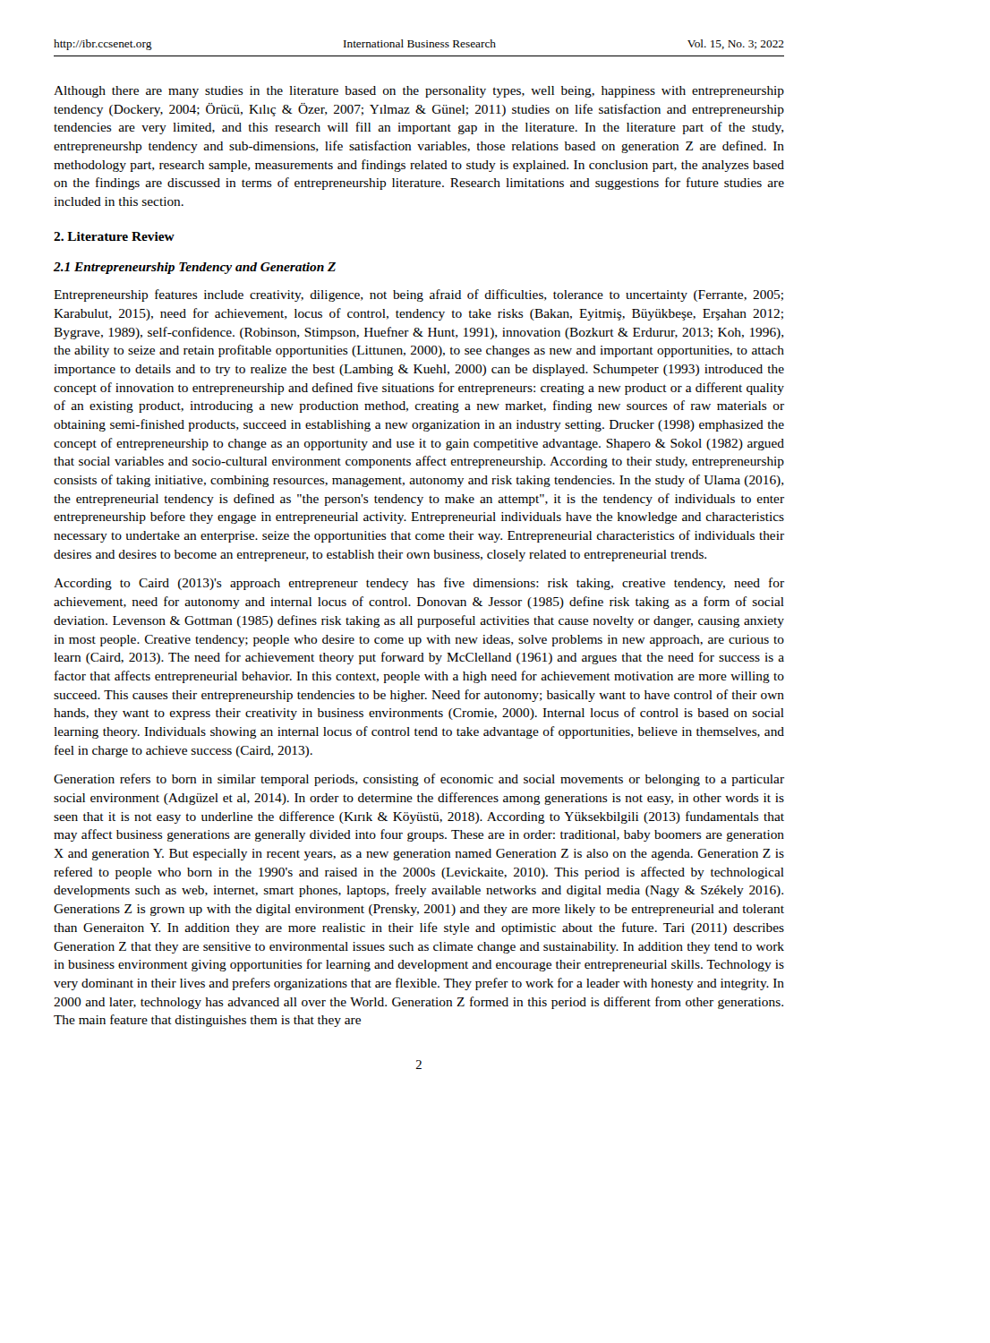http://ibr.ccsenet.org International Business Research Vol. 15, No. 3; 2022
Although there are many studies in the literature based on the personality types, well being, happiness with entrepreneurship tendency (Dockery, 2004; Örücü, Kılıç & Özer, 2007; Yılmaz & Günel; 2011) studies on life satisfaction and entrepreneurship tendencies are very limited, and this research will fill an important gap in the literature. In the literature part of the study, entrepreneurshp tendency and sub-dimensions, life satisfaction variables, those relations based on generation Z are defined. In methodology part, research sample, measurements and findings related to study is explained. In conclusion part, the analyzes based on the findings are discussed in terms of entrepreneurship literature. Research limitations and suggestions for future studies are included in this section.
2. Literature Review
2.1 Entrepreneurship Tendency and Generation Z
Entrepreneurship features include creativity, diligence, not being afraid of difficulties, tolerance to uncertainty (Ferrante, 2005; Karabulut, 2015), need for achievement, locus of control, tendency to take risks (Bakan, Eyitmiş, Büyükbeşe, Erşahan 2012; Bygrave, 1989), self-confidence. (Robinson, Stimpson, Huefner & Hunt, 1991), innovation (Bozkurt & Erdurur, 2013; Koh, 1996), the ability to seize and retain profitable opportunities (Littunen, 2000), to see changes as new and important opportunities, to attach importance to details and to try to realize the best (Lambing & Kuehl, 2000) can be displayed. Schumpeter (1993) introduced the concept of innovation to entrepreneurship and defined five situations for entrepreneurs: creating a new product or a different quality of an existing product, introducing a new production method, creating a new market, finding new sources of raw materials or obtaining semi-finished products, succeed in establishing a new organization in an industry setting. Drucker (1998) emphasized the concept of entrepreneurship to change as an opportunity and use it to gain competitive advantage. Shapero & Sokol (1982) argued that social variables and socio-cultural environment components affect entrepreneurship. According to their study, entrepreneurship consists of taking initiative, combining resources, management, autonomy and risk taking tendencies. In the study of Ulama (2016), the entrepreneurial tendency is defined as "the person's tendency to make an attempt", it is the tendency of individuals to enter entrepreneurship before they engage in entrepreneurial activity. Entrepreneurial individuals have the knowledge and characteristics necessary to undertake an enterprise. seize the opportunities that come their way. Entrepreneurial characteristics of individuals their desires and desires to become an entrepreneur, to establish their own business, closely related to entrepreneurial trends.
According to Caird (2013)'s approach entrepreneur tendecy has five dimensions: risk taking, creative tendency, need for achievement, need for autonomy and internal locus of control. Donovan & Jessor (1985) define risk taking as a form of social deviation. Levenson & Gottman (1985) defines risk taking as all purposeful activities that cause novelty or danger, causing anxiety in most people. Creative tendency; people who desire to come up with new ideas, solve problems in new approach, are curious to learn (Caird, 2013). The need for achievement theory put forward by McClelland (1961) and argues that the need for success is a factor that affects entrepreneurial behavior. In this context, people with a high need for achievement motivation are more willing to succeed. This causes their entrepreneurship tendencies to be higher. Need for autonomy; basically want to have control of their own hands, they want to express their creativity in business environments (Cromie, 2000). Internal locus of control is based on social learning theory. Individuals showing an internal locus of control tend to take advantage of opportunities, believe in themselves, and feel in charge to achieve success (Caird, 2013).
Generation refers to born in similar temporal periods, consisting of economic and social movements or belonging to a particular social environment (Adıgüzel et al, 2014). In order to determine the differences among generations is not easy, in other words it is seen that it is not easy to underline the difference (Kırık & Köyüstü, 2018). According to Yüksekbilgili (2013) fundamentals that may affect business generations are generally divided into four groups. These are in order: traditional, baby boomers are generation X and generation Y. But especially in recent years, as a new generation named Generation Z is also on the agenda. Generation Z is refered to people who born in the 1990's and raised in the 2000s (Levickaite, 2010). This period is affected by technological developments such as web, internet, smart phones, laptops, freely available networks and digital media (Nagy & Székely 2016). Generations Z is grown up with the digital environment (Prensky, 2001) and they are more likely to be entrepreneurial and tolerant than Generaiton Y. In addition they are more realistic in their life style and optimistic about the future. Tari (2011) describes Generation Z that they are sensitive to environmental issues such as climate change and sustainability. In addition they tend to work in business environment giving opportunities for learning and development and encourage their entrepreneurial skills. Technology is very dominant in their lives and prefers organizations that are flexible. They prefer to work for a leader with honesty and integrity. In 2000 and later, technology has advanced all over the World. Generation Z formed in this period is different from other generations. The main feature that distinguishes them is that they are
2